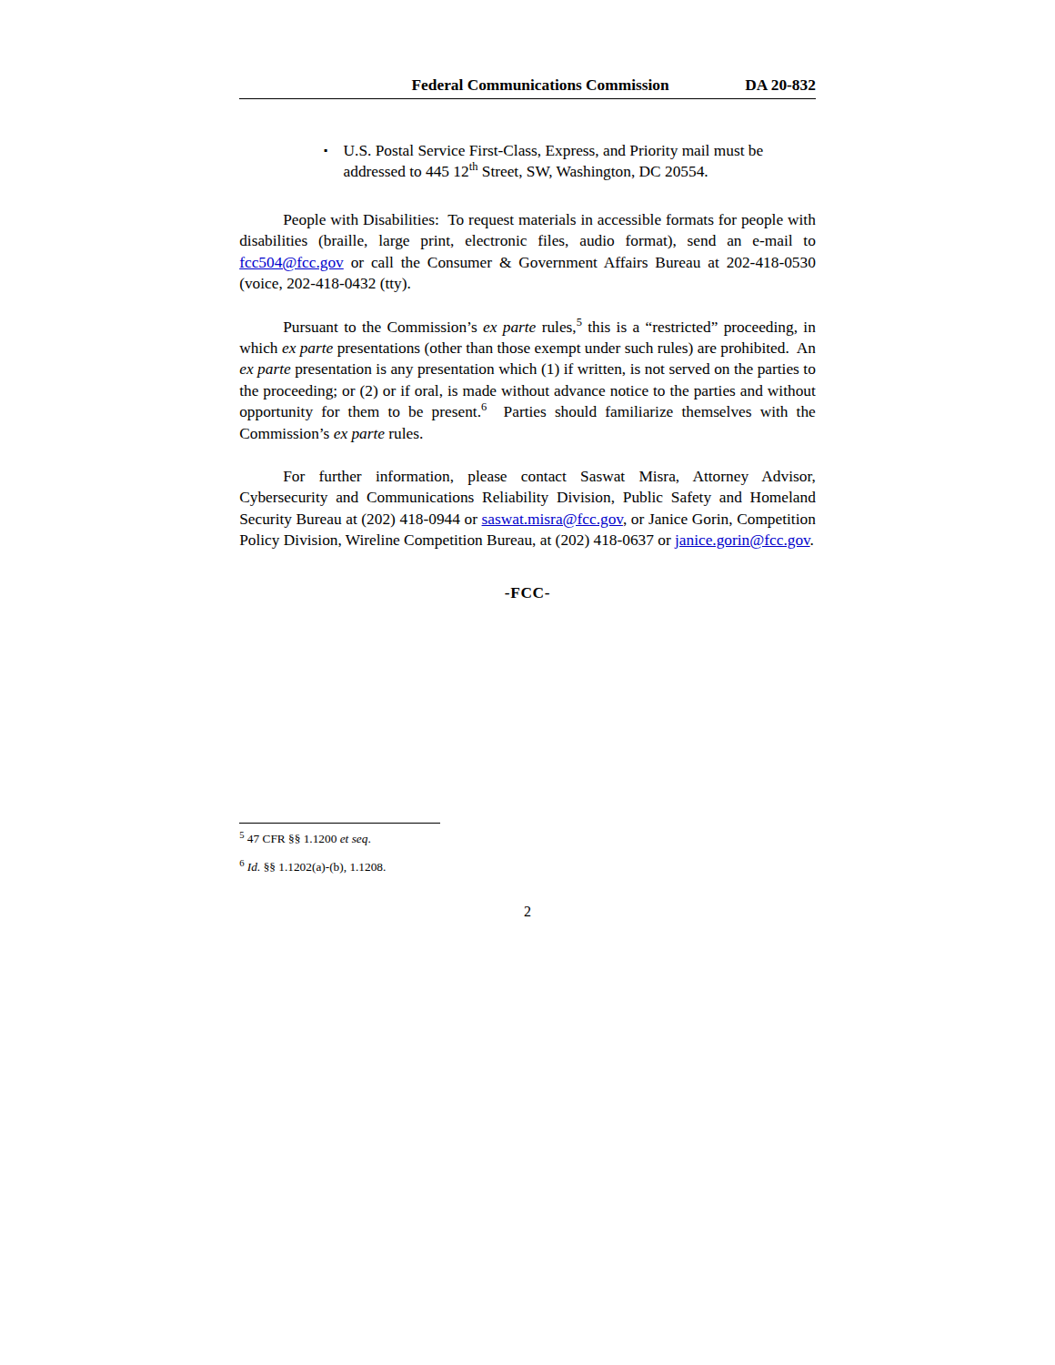Federal Communications Commission
DA 20-832
▪
U.S. Postal Service First-Class, Express, and Priority mail must be addressed to 445 12th Street, SW, Washington, DC 20554.
People with Disabilities: To request materials in accessible formats for people with disabilities (braille, large print, electronic files, audio format), send an e-mail to fcc504@fcc.gov or call the Consumer & Government Affairs Bureau at 202-418-0530 (voice, 202-418-0432 (tty).
Pursuant to the Commission’s ex parte rules,5 this is a “restricted” proceeding, in which ex parte presentations (other than those exempt under such rules) are prohibited. An ex parte presentation is any presentation which (1) if written, is not served on the parties to the proceeding; or (2) or if oral, is made without advance notice to the parties and without opportunity for them to be present.6 Parties should familiarize themselves with the Commission’s ex parte rules.
For further information, please contact Saswat Misra, Attorney Advisor, Cybersecurity and Communications Reliability Division, Public Safety and Homeland Security Bureau at (202) 418-0944 or saswat.misra@fcc.gov, or Janice Gorin, Competition Policy Division, Wireline Competition Bureau, at (202) 418-0637 or janice.gorin@fcc.gov.
-FCC-
5 47 CFR §§ 1.1200 et seq.
6 Id. §§ 1.1202(a)-(b), 1.1208.
2